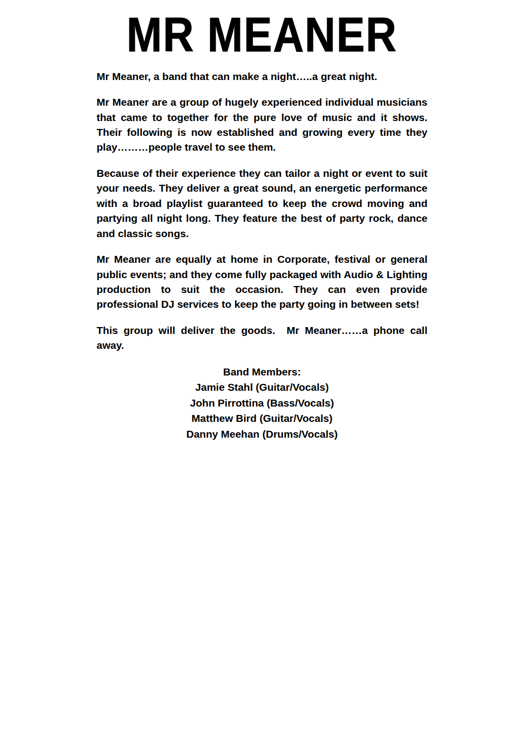Mr Meaner
Mr Meaner, a band that can make a night…..a great night.
Mr Meaner are a group of hugely experienced individual musicians that came to together for the pure love of music and it shows. Their following is now established and growing every time they play………people travel to see them.
Because of their experience they can tailor a night or event to suit your needs. They deliver a great sound, an energetic performance with a broad playlist guaranteed to keep the crowd moving and partying all night long. They feature the best of party rock, dance and classic songs.
Mr Meaner are equally at home in Corporate, festival or general public events; and they come fully packaged with Audio & Lighting production to suit the occasion. They can even provide professional DJ services to keep the party going in between sets!
This group will deliver the goods. Mr Meaner……a phone call away.
Band Members:
Jamie Stahl (Guitar/Vocals)
John Pirrottina (Bass/Vocals)
Matthew Bird (Guitar/Vocals)
Danny Meehan (Drums/Vocals)